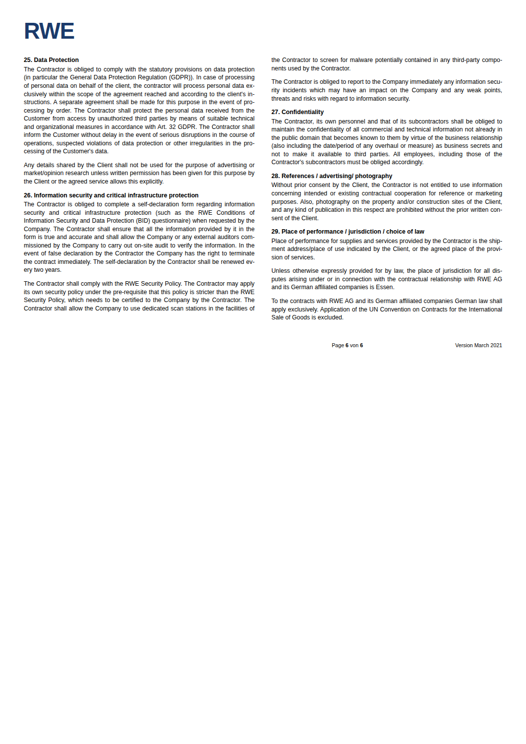RWE
25. Data Protection
The Contractor is obliged to comply with the statutory provisions on data protection (in particular the General Data Protection Regulation (GDPR)). In case of processing of personal data on behalf of the client, the contractor will process personal data exclusively within the scope of the agreement reached and according to the client's instructions. A separate agreement shall be made for this purpose in the event of processing by order. The Contractor shall protect the personal data received from the Customer from access by unauthorized third parties by means of suitable technical and organizational measures in accordance with Art. 32 GDPR. The Contractor shall inform the Customer without delay in the event of serious disruptions in the course of operations, suspected violations of data protection or other irregularities in the processing of the Customer's data.
Any details shared by the Client shall not be used for the purpose of advertising or market/opinion research unless written permission has been given for this purpose by the Client or the agreed service allows this explicitly.
26. Information security and critical infrastructure protection
The Contractor is obliged to complete a self-declaration form regarding information security and critical infrastructure protection (such as the RWE Conditions of Information Security and Data Protection (BID) questionnaire) when requested by the Company. The Contractor shall ensure that all the information provided by it in the form is true and accurate and shall allow the Company or any external auditors commissioned by the Company to carry out on-site audit to verify the information. In the event of false declaration by the Contractor the Company has the right to terminate the contract immediately. The self-declaration by the Contractor shall be renewed every two years.
The Contractor shall comply with the RWE Security Policy. The Contractor may apply its own security policy under the pre-requisite that this policy is stricter than the RWE Security Policy, which needs to be certified to the Company by the Contractor. The Contractor shall allow the Company to use dedicated scan stations in the facilities of the Contractor to screen for malware potentially contained in any third-party components used by the Contractor.
The Contractor is obliged to report to the Company immediately any information security incidents which may have an impact on the Company and any weak points, threats and risks with regard to information security.
27. Confidentiality
The Contractor, its own personnel and that of its subcontractors shall be obliged to maintain the confidentiality of all commercial and technical information not already in the public domain that becomes known to them by virtue of the business relationship (also including the date/period of any overhaul or measure) as business secrets and not to make it available to third parties. All employees, including those of the Contractor's subcontractors must be obliged accordingly.
28. References / advertising/ photography
Without prior consent by the Client, the Contractor is not entitled to use information concerning intended or existing contractual cooperation for reference or marketing purposes. Also, photography on the property and/or construction sites of the Client, and any kind of publication in this respect are prohibited without the prior written consent of the Client.
29. Place of performance / jurisdiction / choice of law
Place of performance for supplies and services provided by the Contractor is the shipment address/place of use indicated by the Client, or the agreed place of the provision of services.
Unless otherwise expressly provided for by law, the place of jurisdiction for all disputes arising under or in connection with the contractual relationship with RWE AG and its German affiliated companies is Essen.
To the contracts with RWE AG and its German affiliated companies German law shall apply exclusively. Application of the UN Convention on Contracts for the International Sale of Goods is excluded.
Page 6 von 6
Version March 2021